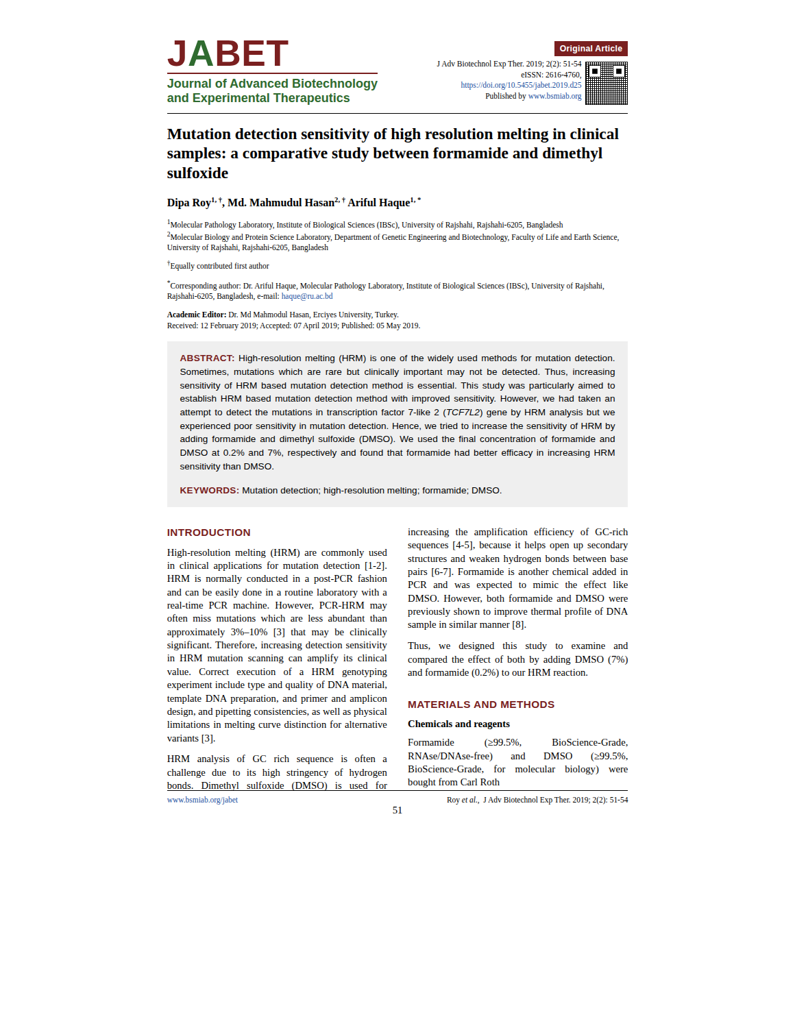JABET
Journal of Advanced Biotechnology
and Experimental Therapeutics
Original Article
J Adv Biotechnol Exp Ther. 2019; 2(2): 51-54 eISSN: 2616-4760, https://doi.org/10.5455/jabet.2019.d25 Published by www.bsmiab.org
Mutation detection sensitivity of high resolution melting in clinical samples: a comparative study between formamide and dimethyl sulfoxide
Dipa Roy1, †, Md. Mahmudul Hasan2, † Ariful Haque1, *
1Molecular Pathology Laboratory, Institute of Biological Sciences (IBSc), University of Rajshahi, Rajshahi-6205, Bangladesh
2Molecular Biology and Protein Science Laboratory, Department of Genetic Engineering and Biotechnology, Faculty of Life and Earth Science, University of Rajshahi, Rajshahi-6205, Bangladesh
†Equally contributed first author
*Corresponding author: Dr. Ariful Haque, Molecular Pathology Laboratory, Institute of Biological Sciences (IBSc), University of Rajshahi, Rajshahi-6205, Bangladesh, e-mail: haque@ru.ac.bd
Academic Editor: Dr. Md Mahmodul Hasan, Erciyes University, Turkey.
Received: 12 February 2019; Accepted: 07 April 2019; Published: 05 May 2019.
ABSTRACT: High-resolution melting (HRM) is one of the widely used methods for mutation detection. Sometimes, mutations which are rare but clinically important may not be detected. Thus, increasing sensitivity of HRM based mutation detection method is essential. This study was particularly aimed to establish HRM based mutation detection method with improved sensitivity. However, we had taken an attempt to detect the mutations in transcription factor 7-like 2 (TCF7L2) gene by HRM analysis but we experienced poor sensitivity in mutation detection. Hence, we tried to increase the sensitivity of HRM by adding formamide and dimethyl sulfoxide (DMSO). We used the final concentration of formamide and DMSO at 0.2% and 7%, respectively and found that formamide had better efficacy in increasing HRM sensitivity than DMSO.
KEYWORDS: Mutation detection; high-resolution melting; formamide; DMSO.
INTRODUCTION
High-resolution melting (HRM) are commonly used in clinical applications for mutation detection [1-2]. HRM is normally conducted in a post-PCR fashion and can be easily done in a routine laboratory with a real-time PCR machine. However, PCR-HRM may often miss mutations which are less abundant than approximately 3%–10% [3] that may be clinically significant. Therefore, increasing detection sensitivity in HRM mutation scanning can amplify its clinical value. Correct execution of a HRM genotyping experiment include type and quality of DNA material, template DNA preparation, and primer and amplicon design, and pipetting consistencies, as well as physical limitations in melting curve distinction for alternative variants [3].
HRM analysis of GC rich sequence is often a challenge due to its high stringency of hydrogen bonds. Dimethyl sulfoxide (DMSO) is used for increasing the amplification efficiency of GC-rich sequences [4-5], because it helps open up secondary structures and weaken hydrogen bonds between base pairs [6-7]. Formamide is another chemical added in PCR and was expected to mimic the effect like DMSO. However, both formamide and DMSO were previously shown to improve thermal profile of DNA sample in similar manner [8].
Thus, we designed this study to examine and compared the effect of both by adding DMSO (7%) and formamide (0.2%) to our HRM reaction.
MATERIALS AND METHODS
Chemicals and reagents
Formamide (≥99.5%, BioScience-Grade, RNAse/DNAse-free) and DMSO (≥99.5%, BioScience-Grade, for molecular biology) were bought from Carl Roth
www.bsmiab.org/jabet
Roy et al., J Adv Biotechnol Exp Ther. 2019; 2(2): 51-54
51